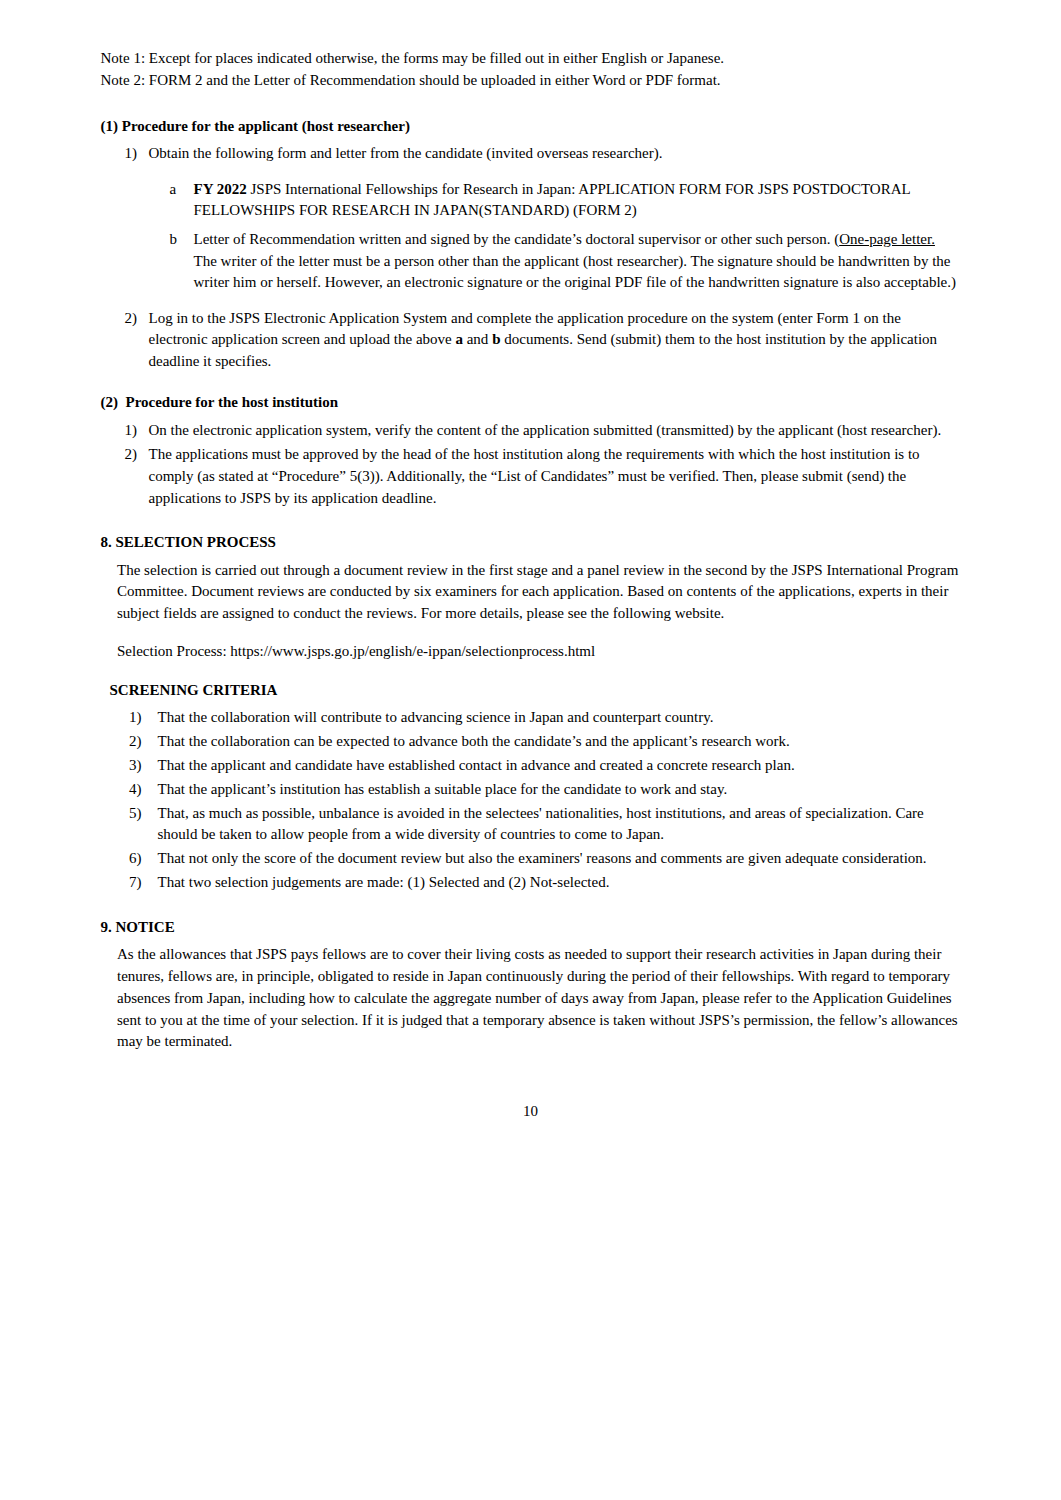Note 1: Except for places indicated otherwise, the forms may be filled out in either English or Japanese.
Note 2: FORM 2 and the Letter of Recommendation should be uploaded in either Word or PDF format.
(1) Procedure for the applicant (host researcher)
1) Obtain the following form and letter from the candidate (invited overseas researcher).
a FY 2022 JSPS International Fellowships for Research in Japan: APPLICATION FORM FOR JSPS POSTDOCTORAL FELLOWSHIPS FOR RESEARCH IN JAPAN(STANDARD) (FORM 2)
b Letter of Recommendation written and signed by the candidate’s doctoral supervisor or other such person. (One-page letter. The writer of the letter must be a person other than the applicant (host researcher). The signature should be handwritten by the writer him or herself. However, an electronic signature or the original PDF file of the handwritten signature is also acceptable.)
2) Log in to the JSPS Electronic Application System and complete the application procedure on the system (enter Form 1 on the electronic application screen and upload the above a and b documents. Send (submit) them to the host institution by the application deadline it specifies.
(2) Procedure for the host institution
1) On the electronic application system, verify the content of the application submitted (transmitted) by the applicant (host researcher).
2) The applications must be approved by the head of the host institution along the requirements with which the host institution is to comply (as stated at “Procedure” 5(3)). Additionally, the “List of Candidates” must be verified. Then, please submit (send) the applications to JSPS by its application deadline.
8. SELECTION PROCESS
The selection is carried out through a document review in the first stage and a panel review in the second by the JSPS International Program Committee. Document reviews are conducted by six examiners for each application. Based on contents of the applications, experts in their subject fields are assigned to conduct the reviews. For more details, please see the following website.
Selection Process: https://www.jsps.go.jp/english/e-ippan/selectionprocess.html
SCREENING CRITERIA
1) That the collaboration will contribute to advancing science in Japan and counterpart country.
2) That the collaboration can be expected to advance both the candidate’s and the applicant’s research work.
3) That the applicant and candidate have established contact in advance and created a concrete research plan.
4) That the applicant’s institution has establish a suitable place for the candidate to work and stay.
5) That, as much as possible, unbalance is avoided in the selectees' nationalities, host institutions, and areas of specialization. Care should be taken to allow people from a wide diversity of countries to come to Japan.
6) That not only the score of the document review but also the examiners' reasons and comments are given adequate consideration.
7) That two selection judgements are made: (1) Selected and (2) Not-selected.
9. NOTICE
As the allowances that JSPS pays fellows are to cover their living costs as needed to support their research activities in Japan during their tenures, fellows are, in principle, obligated to reside in Japan continuously during the period of their fellowships. With regard to temporary absences from Japan, including how to calculate the aggregate number of days away from Japan, please refer to the Application Guidelines sent to you at the time of your selection. If it is judged that a temporary absence is taken without JSPS’s permission, the fellow’s allowances may be terminated.
10